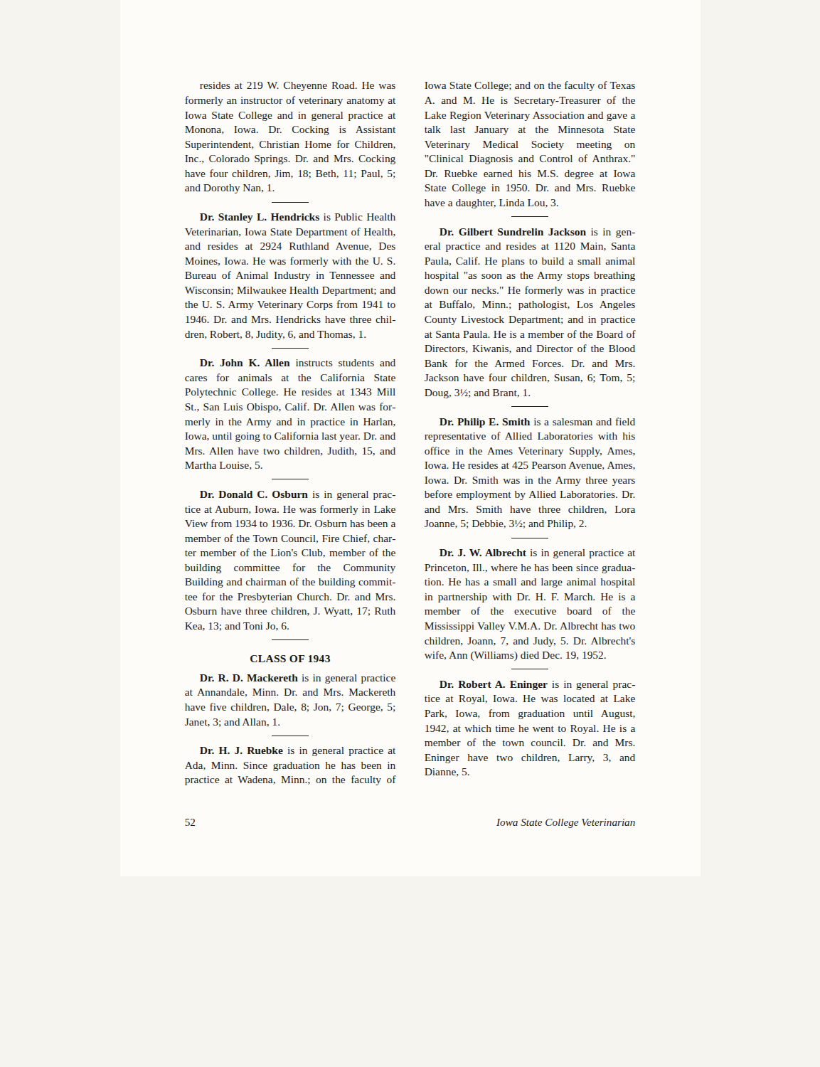resides at 219 W. Cheyenne Road. He was formerly an instructor of veterinary anatomy at Iowa State College and in general practice at Monona, Iowa. Dr. Cocking is Assistant Superintendent, Christian Home for Children, Inc., Colorado Springs. Dr. and Mrs. Cocking have four children, Jim, 18; Beth, 11; Paul, 5; and Dorothy Nan, 1.
Dr. Stanley L. Hendricks is Public Health Veterinarian, Iowa State Department of Health, and resides at 2924 Ruthland Avenue, Des Moines, Iowa. He was formerly with the U. S. Bureau of Animal Industry in Tennessee and Wisconsin; Milwaukee Health Department; and the U. S. Army Veterinary Corps from 1941 to 1946. Dr. and Mrs. Hendricks have three children, Robert, 8, Judity, 6, and Thomas, 1.
Dr. John K. Allen instructs students and cares for animals at the California State Polytechnic College. He resides at 1343 Mill St., San Luis Obispo, Calif. Dr. Allen was formerly in the Army and in practice in Harlan, Iowa, until going to California last year. Dr. and Mrs. Allen have two children, Judith, 15, and Martha Louise, 5.
Dr. Donald C. Osburn is in general practice at Auburn, Iowa. He was formerly in Lake View from 1934 to 1936. Dr. Osburn has been a member of the Town Council, Fire Chief, charter member of the Lion's Club, member of the building committee for the Community Building and chairman of the building committee for the Presbyterian Church. Dr. and Mrs. Osburn have three children, J. Wyatt, 17; Ruth Kea, 13; and Toni Jo, 6.
Class of 1943
Dr. R. D. Mackereth is in general practice at Annandale, Minn. Dr. and Mrs. Mackereth have five children, Dale, 8; Jon, 7; George, 5; Janet, 3; and Allan, 1.
Dr. H. J. Ruebke is in general practice at Ada, Minn. Since graduation he has been in practice at Wadena, Minn.; on the faculty of Iowa State College; and on the faculty of Texas A. and M. He is Secretary-Treasurer of the Lake Region Veterinary Association and gave a talk last January at the Minnesota State Veterinary Medical Society meeting on "Clinical Diagnosis and Control of Anthrax." Dr. Ruebke earned his M.S. degree at Iowa State College in 1950. Dr. and Mrs. Ruebke have a daughter, Linda Lou, 3.
Dr. Gilbert Sundrelin Jackson is in general practice and resides at 1120 Main, Santa Paula, Calif. He plans to build a small animal hospital "as soon as the Army stops breathing down our necks." He formerly was in practice at Buffalo, Minn.; pathologist, Los Angeles County Livestock Department; and in practice at Santa Paula. He is a member of the Board of Directors, Kiwanis, and Director of the Blood Bank for the Armed Forces. Dr. and Mrs. Jackson have four children, Susan, 6; Tom, 5; Doug, 3½; and Brant, 1.
Dr. Philip E. Smith is a salesman and field representative of Allied Laboratories with his office in the Ames Veterinary Supply, Ames, Iowa. He resides at 425 Pearson Avenue, Ames, Iowa. Dr. Smith was in the Army three years before employment by Allied Laboratories. Dr. and Mrs. Smith have three children, Lora Joanne, 5; Debbie, 3½; and Philip, 2.
Dr. J. W. Albrecht is in general practice at Princeton, Ill., where he has been since graduation. He has a small and large animal hospital in partnership with Dr. H. F. March. He is a member of the executive board of the Mississippi Valley V.M.A. Dr. Albrecht has two children, Joann, 7, and Judy, 5. Dr. Albrecht's wife, Ann (Williams) died Dec. 19, 1952.
Dr. Robert A. Eninger is in general practice at Royal, Iowa. He was located at Lake Park, Iowa, from graduation until August, 1942, at which time he went to Royal. He is a member of the town council. Dr. and Mrs. Eninger have two children, Larry, 3, and Dianne, 5.
52 Iowa State College Veterinarian